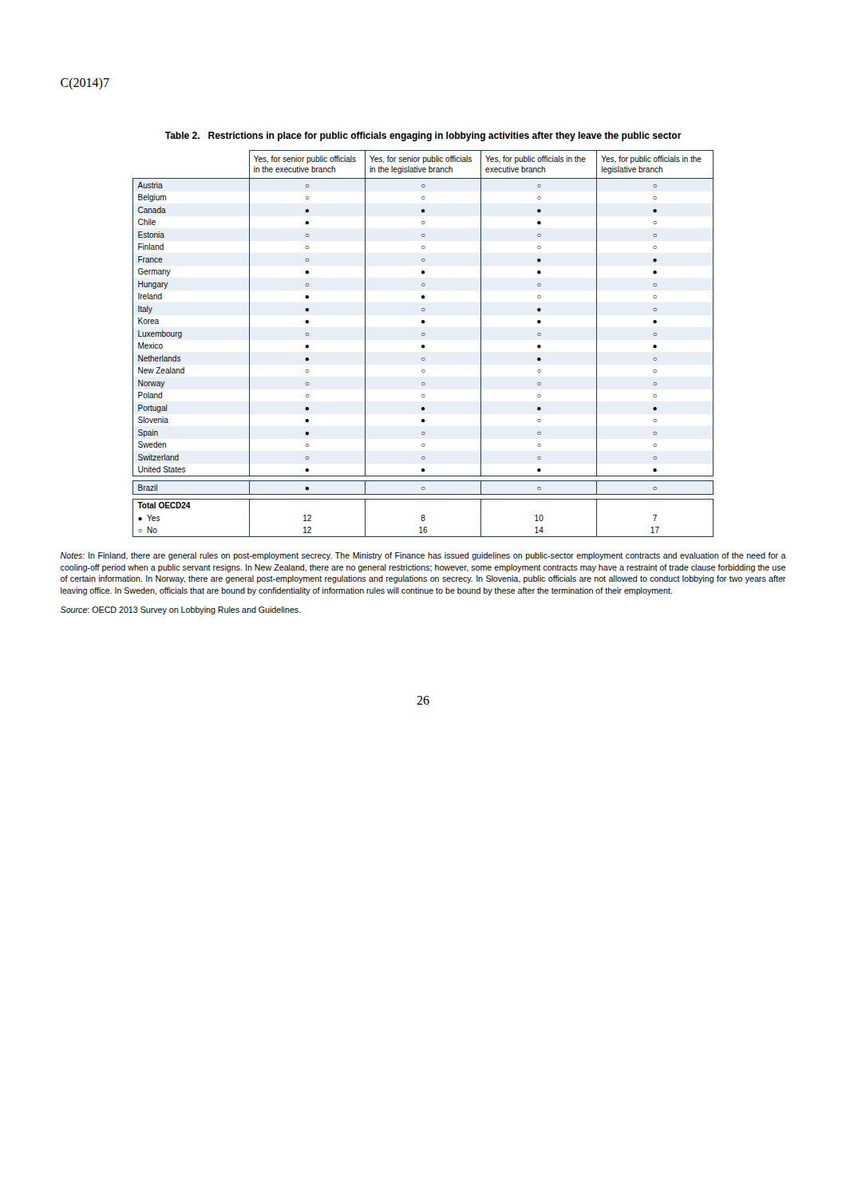C(2014)7
Table 2. Restrictions in place for public officials engaging in lobbying activities after they leave the public sector
| | Yes, for senior public officials in the executive branch | Yes, for senior public officials in the legislative branch | Yes, for public officials in the executive branch | Yes, for public officials in the legislative branch |
| --- | --- | --- | --- | --- |
| Austria | | | | |
| Belgium | | | | |
| Canada | | | | |
| Chile | | | | |
| Estonia | | | | |
| Finland | | | | |
| France | | | | |
| Germany | | | | |
| Hungary | | | | |
| Ireland | | | | |
| Italy | | | | |
| Korea | | | | |
| Luxembourg | | | | |
| Mexico | | | | |
| Netherlands | | | | |
| New Zealand | | | | |
| Norway | | | | |
| Poland | | | | |
| Portugal | | | | |
| Slovenia | | | | |
| Spain | | | | |
| Sweden | | | | |
| Switzerland | | | | |
| United States | | | | |
| Brazil | | | | |
| Total OECD24 | | | | |
| Yes | 12 | 8 | 10 | 7 |
| No | 12 | 16 | 14 | 17 |
Notes: In Finland, there are general rules on post-employment secrecy. The Ministry of Finance has issued guidelines on public-sector employment contracts and evaluation of the need for a cooling-off period when a public servant resigns. In New Zealand, there are no general restrictions; however, some employment contracts may have a restraint of trade clause forbidding the use of certain information. In Norway, there are general post-employment regulations and regulations on secrecy. In Slovenia, public officials are not allowed to conduct lobbying for two years after leaving office. In Sweden, officials that are bound by confidentiality of information rules will continue to be bound by these after the termination of their employment.
Source: OECD 2013 Survey on Lobbying Rules and Guidelines.
26